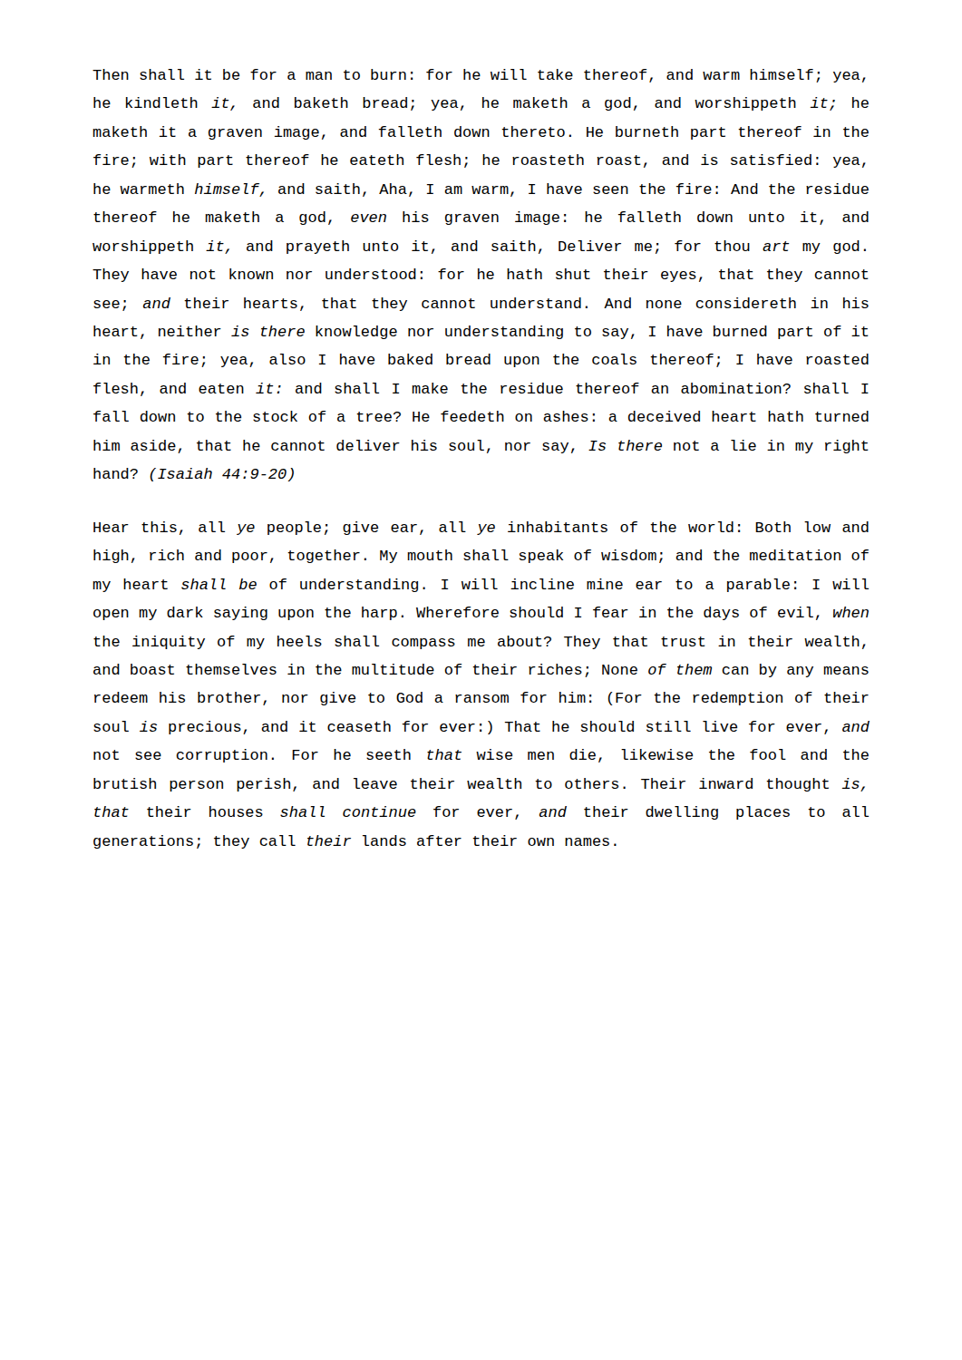Then shall it be for a man to burn: for he will take thereof, and warm himself; yea, he kindleth it, and baketh bread; yea, he maketh a god, and worshippeth it; he maketh it a graven image, and falleth down thereto. He burneth part thereof in the fire; with part thereof he eateth flesh; he roasteth roast, and is satisfied: yea, he warmeth himself, and saith, Aha, I am warm, I have seen the fire: And the residue thereof he maketh a god, even his graven image: he falleth down unto it, and worshippeth it, and prayeth unto it, and saith, Deliver me; for thou art my god. They have not known nor understood: for he hath shut their eyes, that they cannot see; and their hearts, that they cannot understand. And none considereth in his heart, neither is there knowledge nor understanding to say, I have burned part of it in the fire; yea, also I have baked bread upon the coals thereof; I have roasted flesh, and eaten it: and shall I make the residue thereof an abomination? shall I fall down to the stock of a tree? He feedeth on ashes: a deceived heart hath turned him aside, that he cannot deliver his soul, nor say, Is there not a lie in my right hand? (Isaiah 44:9-20)
Hear this, all ye people; give ear, all ye inhabitants of the world: Both low and high, rich and poor, together. My mouth shall speak of wisdom; and the meditation of my heart shall be of understanding. I will incline mine ear to a parable: I will open my dark saying upon the harp. Wherefore should I fear in the days of evil, when the iniquity of my heels shall compass me about? They that trust in their wealth, and boast themselves in the multitude of their riches; None of them can by any means redeem his brother, nor give to God a ransom for him: (For the redemption of their soul is precious, and it ceaseth for ever:) That he should still live for ever, and not see corruption. For he seeth that wise men die, likewise the fool and the brutish person perish, and leave their wealth to others. Their inward thought is, that their houses shall continue for ever, and their dwelling places to all generations; they call their lands after their own names.